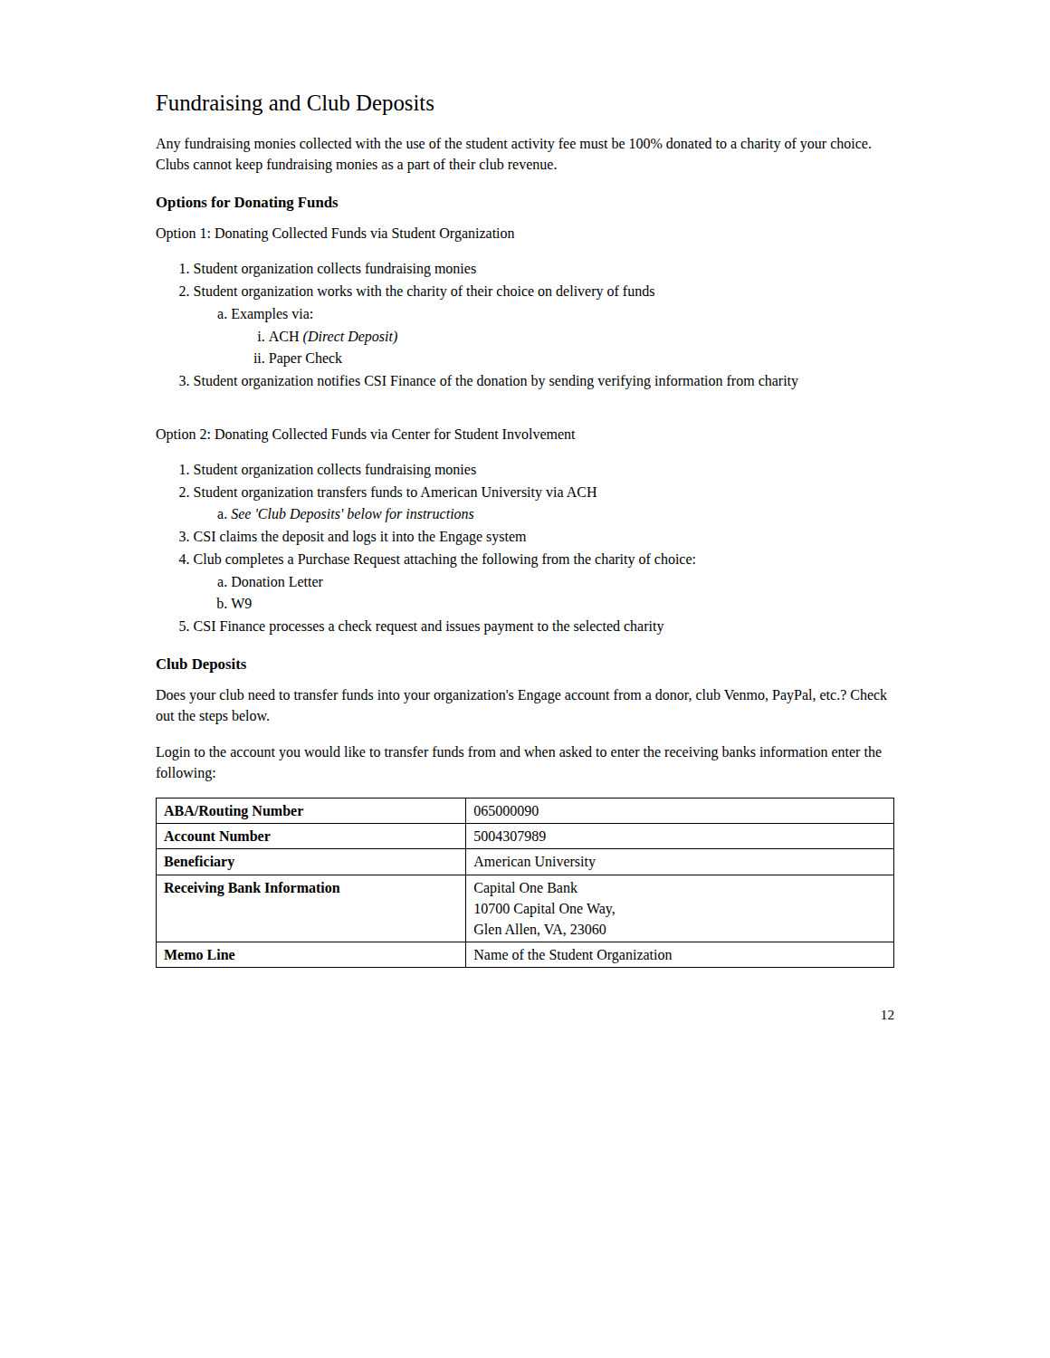Fundraising and Club Deposits
Any fundraising monies collected with the use of the student activity fee must be 100% donated to a charity of your choice. Clubs cannot keep fundraising monies as a part of their club revenue.
Options for Donating Funds
Option 1: Donating Collected Funds via Student Organization
Student organization collects fundraising monies
Student organization works with the charity of their choice on delivery of funds
Examples via:
ACH (Direct Deposit)
Paper Check
Student organization notifies CSI Finance of the donation by sending verifying information from charity
Option 2: Donating Collected Funds via Center for Student Involvement
Student organization collects fundraising monies
Student organization transfers funds to American University via ACH
See 'Club Deposits' below for instructions
CSI claims the deposit and logs it into the Engage system
Club completes a Purchase Request attaching the following from the charity of choice:
Donation Letter
W9
CSI Finance processes a check request and issues payment to the selected charity
Club Deposits
Does your club need to transfer funds into your organization's Engage account from a donor, club Venmo, PayPal, etc.? Check out the steps below.
Login to the account you would like to transfer funds from and when asked to enter the receiving banks information enter the following:
| ABA/Routing Number | 065000090 |
| Account Number | 5004307989 |
| Beneficiary | American University |
| Receiving Bank Information | Capital One Bank 10700 Capital One Way, Glen Allen, VA, 23060 |
| Memo Line | Name of the Student Organization |
12